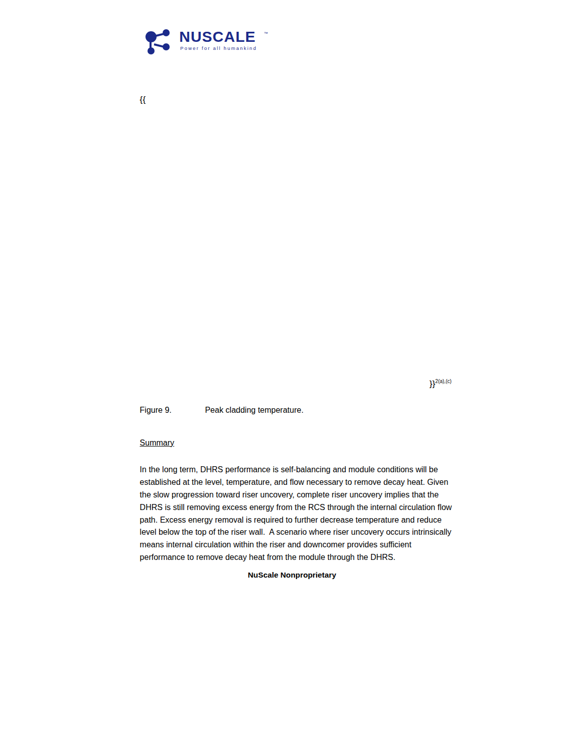NUSCALE ™ Power for all humankind
{{
}}2(a),(c)
Figure 9. Peak cladding temperature.
Summary
In the long term, DHRS performance is self-balancing and module conditions will be established at the level, temperature, and flow necessary to remove decay heat. Given the slow progression toward riser uncovery, complete riser uncovery implies that the DHRS is still removing excess energy from the RCS through the internal circulation flow path. Excess energy removal is required to further decrease temperature and reduce level below the top of the riser wall. A scenario where riser uncovery occurs intrinsically means internal circulation within the riser and downcomer provides sufficient performance to remove decay heat from the module through the DHRS.
NuScale Nonproprietary